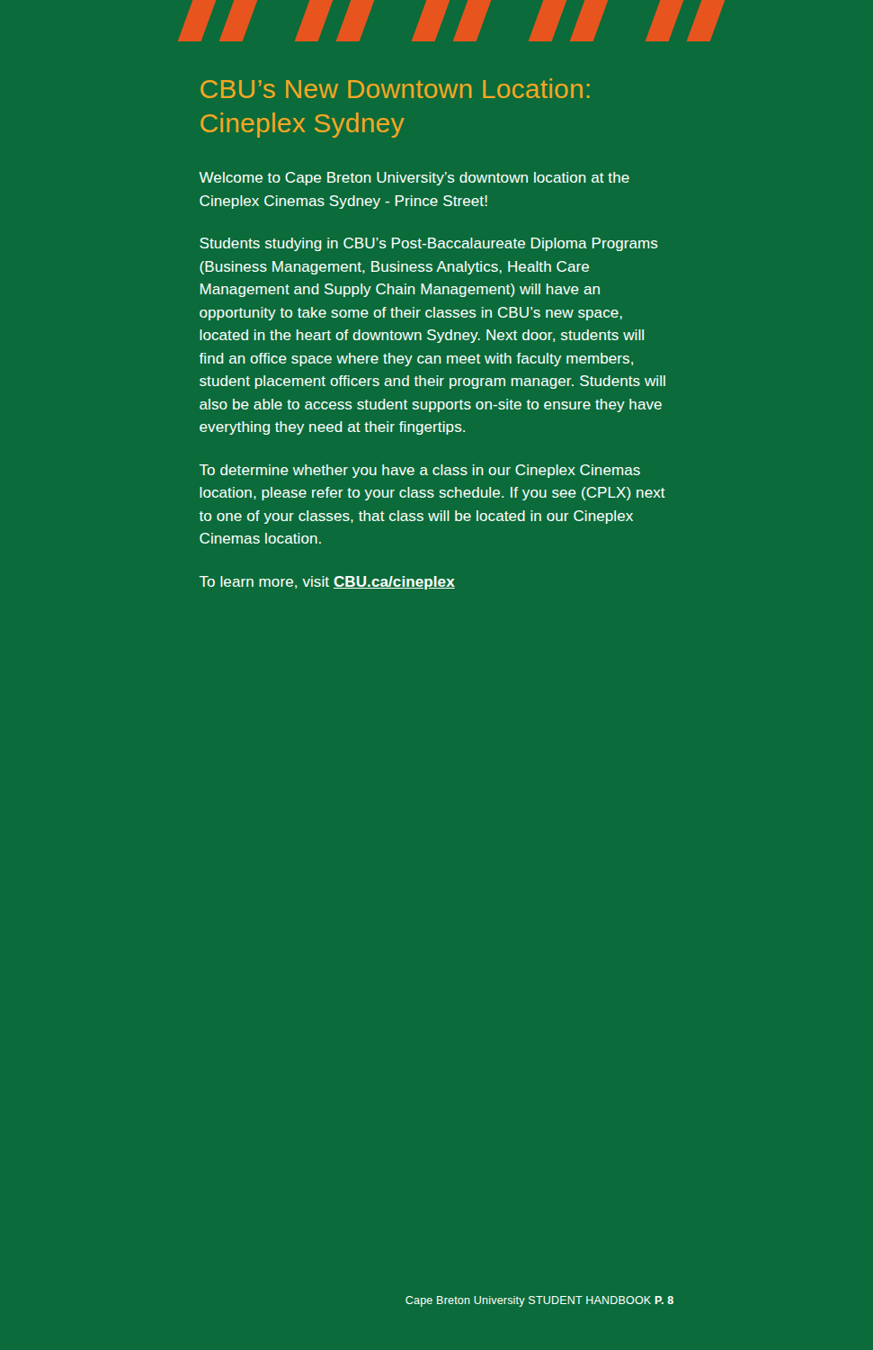CBU’s New Downtown Location:
Cineplex Sydney
Welcome to Cape Breton University’s downtown location at the Cineplex Cinemas Sydney - Prince Street!
Students studying in CBU’s Post-Baccalaureate Diploma Programs (Business Management, Business Analytics, Health Care Management and Supply Chain Management) will have an opportunity to take some of their classes in CBU’s new space, located in the heart of downtown Sydney. Next door, students will find an office space where they can meet with faculty members, student placement officers and their program manager. Students will also be able to access student supports on-site to ensure they have everything they need at their fingertips.
To determine whether you have a class in our Cineplex Cinemas location, please refer to your class schedule. If you see (CPLX) next to one of your classes, that class will be located in our Cineplex Cinemas location.
To learn more, visit CBU.ca/cineplex
Cape Breton University STUDENT HANDBOOK P. 8